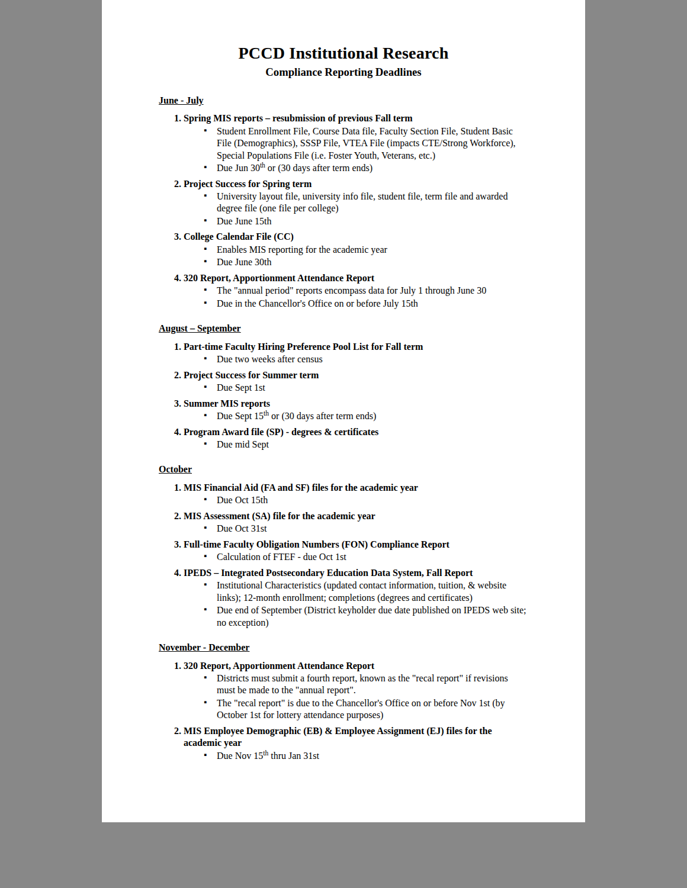PCCD Institutional Research
Compliance Reporting Deadlines
June - July
Spring MIS reports – resubmission of previous Fall term
Student Enrollment File, Course Data file, Faculty Section File, Student Basic File (Demographics), SSSP File, VTEA File (impacts CTE/Strong Workforce), Special Populations File (i.e. Foster Youth, Veterans, etc.)
Due Jun 30th or (30 days after term ends)
Project Success for Spring term
University layout file, university info file, student file, term file and awarded degree file (one file per college)
Due June 15th
College Calendar File (CC)
Enables MIS reporting for the academic year
Due June 30th
320 Report, Apportionment Attendance Report
The "annual period" reports encompass data for July 1 through June 30
Due in the Chancellor's Office on or before July 15th
August – September
Part-time Faculty Hiring Preference Pool List for Fall term
Due two weeks after census
Project Success for Summer term
Due Sept 1st
Summer MIS reports
Due Sept 15th or (30 days after term ends)
Program Award file (SP) - degrees & certificates
Due mid Sept
October
MIS Financial Aid (FA and SF) files for the academic year
Due Oct 15th
MIS Assessment (SA) file for the academic year
Due Oct 31st
Full-time Faculty Obligation Numbers (FON) Compliance Report
Calculation of FTEF - due Oct 1st
IPEDS – Integrated Postsecondary Education Data System, Fall Report
Institutional Characteristics (updated contact information, tuition, & website links); 12-month enrollment; completions (degrees and certificates)
Due end of September (District keyholder due date published on IPEDS web site; no exception)
November - December
320 Report, Apportionment Attendance Report
Districts must submit a fourth report, known as the "recal report" if revisions must be made to the "annual report".
The "recal report" is due to the Chancellor's Office on or before Nov 1st (by October 1st for lottery attendance purposes)
MIS Employee Demographic (EB) & Employee Assignment (EJ) files for the academic year
Due Nov 15th thru Jan 31st